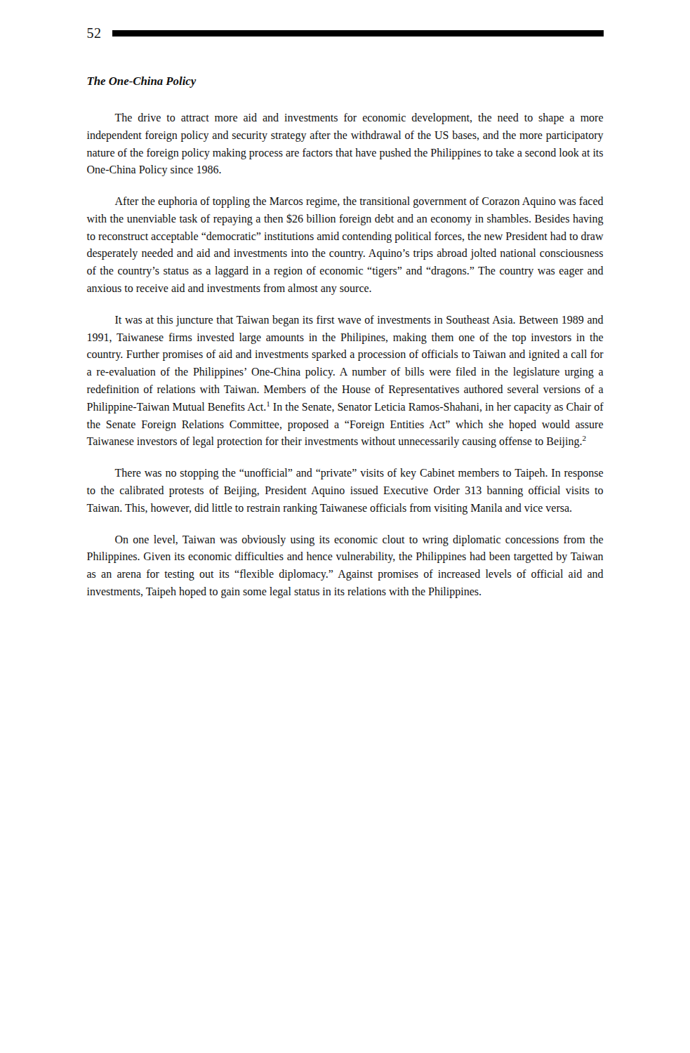52
The One-China Policy
The drive to attract more aid and investments for economic development, the need to shape a more independent foreign policy and security strategy after the withdrawal of the US bases, and the more participatory nature of the foreign policy making process are factors that have pushed the Philippines to take a second look at its One-China Policy since 1986.
After the euphoria of toppling the Marcos regime, the transitional government of Corazon Aquino was faced with the unenviable task of repaying a then $26 billion foreign debt and an economy in shambles. Besides having to reconstruct acceptable “democratic” institutions amid contending political forces, the new President had to draw desperately needed and aid and investments into the country. Aquino’s trips abroad jolted national consciousness of the country’s status as a laggard in a region of economic “tigers” and “dragons.” The country was eager and anxious to receive aid and investments from almost any source.
It was at this juncture that Taiwan began its first wave of investments in Southeast Asia. Between 1989 and 1991, Taiwanese firms invested large amounts in the Philipines, making them one of the top investors in the country. Further promises of aid and investments sparked a procession of officials to Taiwan and ignited a call for a re-evaluation of the Philippines’ One-China policy. A number of bills were filed in the legislature urging a redefinition of relations with Taiwan. Members of the House of Representatives authored several versions of a Philippine-Taiwan Mutual Benefits Act.1 In the Senate, Senator Leticia Ramos-Shahani, in her capacity as Chair of the Senate Foreign Relations Committee, proposed a “Foreign Entities Act” which she hoped would assure Taiwanese investors of legal protection for their investments without unnecessarily causing offense to Beijing.2
There was no stopping the “unofficial” and “private” visits of key Cabinet members to Taipeh. In response to the calibrated protests of Beijing, President Aquino issued Executive Order 313 banning official visits to Taiwan. This, however, did little to restrain ranking Taiwanese officials from visiting Manila and vice versa.
On one level, Taiwan was obviously using its economic clout to wring diplomatic concessions from the Philippines. Given its economic difficulties and hence vulnerability, the Philippines had been targetted by Taiwan as an arena for testing out its “flexible diplomacy.” Against promises of increased levels of official aid and investments, Taipeh hoped to gain some legal status in its relations with the Philippines.